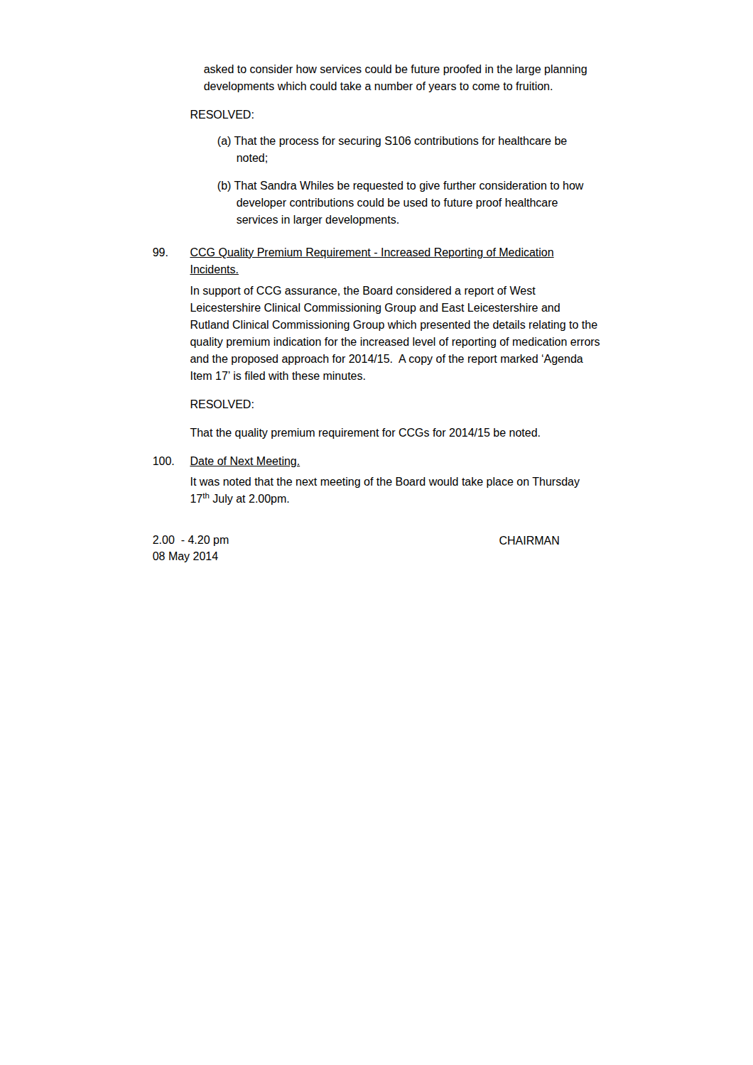asked to consider how services could be future proofed in the large planning developments which could take a number of years to come to fruition.
RESOLVED:
(a) That the process for securing S106 contributions for healthcare be noted;
(b) That Sandra Whiles be requested to give further consideration to how developer contributions could be used to future proof healthcare services in larger developments.
99.
CCG Quality Premium Requirement - Increased Reporting of Medication Incidents.
In support of CCG assurance, the Board considered a report of West Leicestershire Clinical Commissioning Group and East Leicestershire and Rutland Clinical Commissioning Group which presented the details relating to the quality premium indication for the increased level of reporting of medication errors and the proposed approach for 2014/15. A copy of the report marked ‘Agenda Item 17’ is filed with these minutes.
RESOLVED:
That the quality premium requirement for CCGs for 2014/15 be noted.
100.
Date of Next Meeting.
It was noted that the next meeting of the Board would take place on Thursday 17th July at 2.00pm.
2.00 - 4.20 pm
08 May 2014
CHAIRMAN